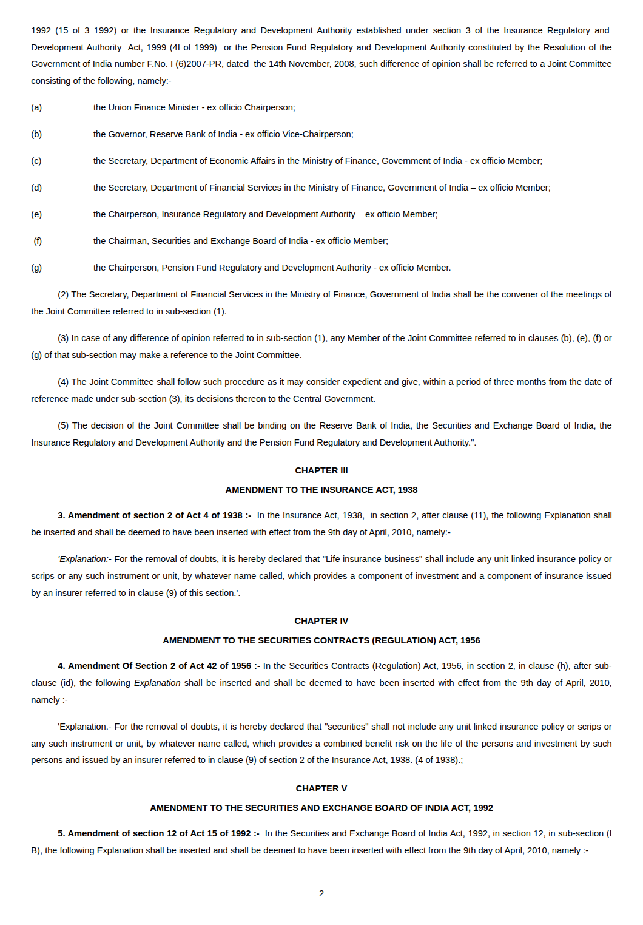1992 (15 of 3 1992) or the Insurance Regulatory and Development Authority established under section 3 of the Insurance Regulatory and Development Authority Act, 1999 (4I of 1999) or the Pension Fund Regulatory and Development Authority constituted by the Resolution of the Government of India number F.No. I (6)2007-PR, dated the 14th November, 2008, such difference of opinion shall be referred to a Joint Committee consisting of the following, namely:-
(a) the Union Finance Minister - ex officio Chairperson;
(b) the Governor, Reserve Bank of India - ex officio Vice-Chairperson;
(c) the Secretary, Department of Economic Affairs in the Ministry of Finance, Government of India - ex officio Member;
(d) the Secretary, Department of Financial Services in the Ministry of Finance, Government of India – ex officio Member;
(e) the Chairperson, Insurance Regulatory and Development Authority – ex officio Member;
(f) the Chairman, Securities and Exchange Board of India - ex officio Member;
(g) the Chairperson, Pension Fund Regulatory and Development Authority - ex officio Member.
(2) The Secretary, Department of Financial Services in the Ministry of Finance, Government of India shall be the convener of the meetings of the Joint Committee referred to in sub-section (1).
(3) In case of any difference of opinion referred to in sub-section (1), any Member of the Joint Committee referred to in clauses (b), (e), (f) or (g) of that sub-section may make a reference to the Joint Committee.
(4) The Joint Committee shall follow such procedure as it may consider expedient and give, within a period of three months from the date of reference made under sub-section (3), its decisions thereon to the Central Government.
(5) The decision of the Joint Committee shall be binding on the Reserve Bank of India, the Securities and Exchange Board of India, the Insurance Regulatory and Development Authority and the Pension Fund Regulatory and Development Authority.".
CHAPTER III
AMENDMENT TO THE INSURANCE ACT, 1938
3. Amendment of section 2 of Act 4 of 1938 :- In the Insurance Act, 1938, in section 2, after clause (11), the following Explanation shall be inserted and shall be deemed to have been inserted with effect from the 9th day of April, 2010, namely:-
'Explanation:- For the removal of doubts, it is hereby declared that "Life insurance business" shall include any unit linked insurance policy or scrips or any such instrument or unit, by whatever name called, which provides a component of investment and a component of insurance issued by an insurer referred to in clause (9) of this section.'.
CHAPTER IV
AMENDMENT TO THE SECURITIES CONTRACTS (REGULATION) ACT, 1956
4. Amendment Of Section 2 of Act 42 of 1956 :- In the Securities Contracts (Regulation) Act, 1956, in section 2, in clause (h), after sub-clause (id), the following Explanation shall be inserted and shall be deemed to have been inserted with effect from the 9th day of April, 2010, namely :-
'Explanation.- For the removal of doubts, it is hereby declared that "securities" shall not include any unit linked insurance policy or scrips or any such instrument or unit, by whatever name called, which provides a combined benefit risk on the life of the persons and investment by such persons and issued by an insurer referred to in clause (9) of section 2 of the Insurance Act, 1938. (4 of 1938).;
CHAPTER V
AMENDMENT TO THE SECURITIES AND EXCHANGE BOARD OF INDIA ACT, 1992
5. Amendment of section 12 of Act 15 of 1992 :- In the Securities and Exchange Board of India Act, 1992, in section 12, in sub-section (I B), the following Explanation shall be inserted and shall be deemed to have been inserted with effect from the 9th day of April, 2010, namely :-
2